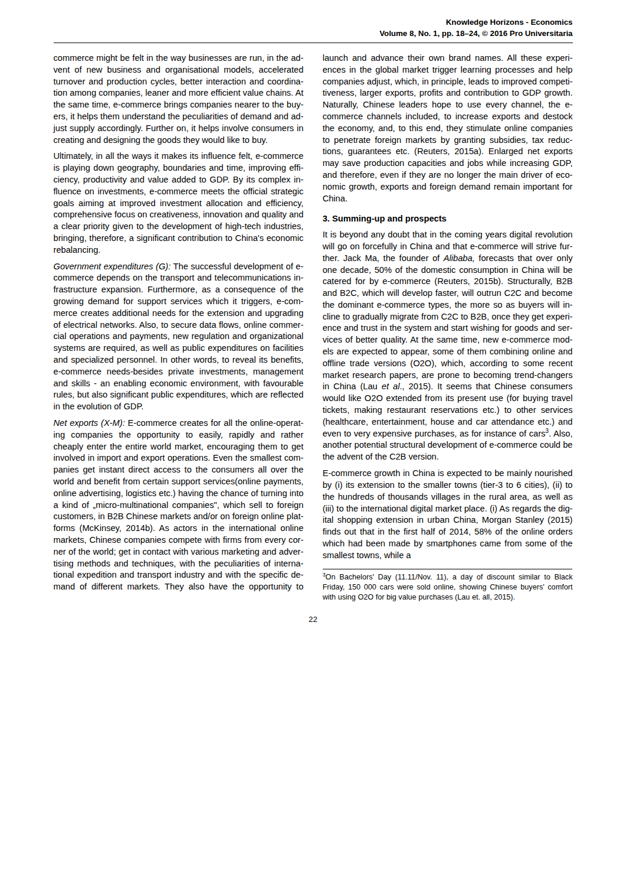Knowledge Horizons - Economics
Volume 8, No. 1, pp. 18–24, © 2016 Pro Universitaria
commerce might be felt in the way businesses are run, in the advent of new business and organisational models, accelerated turnover and production cycles, better interaction and coordination among companies, leaner and more efficient value chains. At the same time, e-commerce brings companies nearer to the buyers, it helps them understand the peculiarities of demand and adjust supply accordingly. Further on, it helps involve consumers in creating and designing the goods they would like to buy.
Ultimately, in all the ways it makes its influence felt, e-commerce is playing down geography, boundaries and time, improving efficiency, productivity and value added to GDP. By its complex influence on investments, e-commerce meets the official strategic goals aiming at improved investment allocation and efficiency, comprehensive focus on creativeness, innovation and quality and a clear priority given to the development of high-tech industries, bringing, therefore, a significant contribution to China's economic rebalancing.
Government expenditures (G): The successful development of e-commerce depends on the transport and telecommunications infrastructure expansion. Furthermore, as a consequence of the growing demand for support services which it triggers, e-commerce creates additional needs for the extension and upgrading of electrical networks. Also, to secure data flows, online commercial operations and payments, new regulation and organizational systems are required, as well as public expenditures on facilities and specialized personnel. In other words, to reveal its benefits, e-commerce needs-besides private investments, management and skills - an enabling economic environment, with favourable rules, but also significant public expenditures, which are reflected in the evolution of GDP.
Net exports (X-M): E-commerce creates for all the online-operating companies the opportunity to easily, rapidly and rather cheaply enter the entire world market, encouraging them to get involved in import and export operations. Even the smallest companies get instant direct access to the consumers all over the world and benefit from certain support services(online payments, online advertising, logistics etc.) having the chance of turning into a kind of „micro-multinational companies", which sell to foreign customers, in B2B Chinese markets and/or on foreign online platforms (McKinsey, 2014b). As actors in the international online markets, Chinese companies compete with firms from every corner of the world; get in contact with various marketing and advertising methods and techniques, with the peculiarities of international expedition and transport industry and with the specific demand of different markets. They also have the opportunity to launch and advance their own brand names. All these experiences in the global market trigger learning processes and help companies adjust, which, in principle, leads to improved competitiveness, larger exports, profits and contribution to GDP growth. Naturally, Chinese leaders hope to use every channel, the e-commerce channels included, to increase exports and destock the economy, and, to this end, they stimulate online companies to penetrate foreign markets by granting subsidies, tax reductions, guarantees etc. (Reuters, 2015a). Enlarged net exports may save production capacities and jobs while increasing GDP, and therefore, even if they are no longer the main driver of economic growth, exports and foreign demand remain important for China.
3. Summing-up and prospects
It is beyond any doubt that in the coming years digital revolution will go on forcefully in China and that e-commerce will strive further. Jack Ma, the founder of Alibaba, forecasts that over only one decade, 50% of the domestic consumption in China will be catered for by e-commerce (Reuters, 2015b). Structurally, B2B and B2C, which will develop faster, will outrun C2C and become the dominant e-commerce types, the more so as buyers will incline to gradually migrate from C2C to B2B, once they get experience and trust in the system and start wishing for goods and services of better quality. At the same time, new e-commerce models are expected to appear, some of them combining online and offline trade versions (O2O), which, according to some recent market research papers, are prone to becoming trend-changers in China (Lau et al., 2015). It seems that Chinese consumers would like O2O extended from its present use (for buying travel tickets, making restaurant reservations etc.) to other services (healthcare, entertainment, house and car attendance etc.) and even to very expensive purchases, as for instance of cars3. Also, another potential structural development of e-commerce could be the advent of the C2B version.
E-commerce growth in China is expected to be mainly nourished by (i) its extension to the smaller towns (tier-3 to 6 cities), (ii) to the hundreds of thousands villages in the rural area, as well as (iii) to the international digital market place. (i) As regards the digital shopping extension in urban China, Morgan Stanley (2015) finds out that in the first half of 2014, 58% of the online orders which had been made by smartphones came from some of the smallest towns, while a
3On Bachelors' Day (11.11/Nov. 11), a day of discount similar to Black Friday, 150 000 cars were sold online, showing Chinese buyers' comfort with using O2O for big value purchases (Lau et. all, 2015).
22